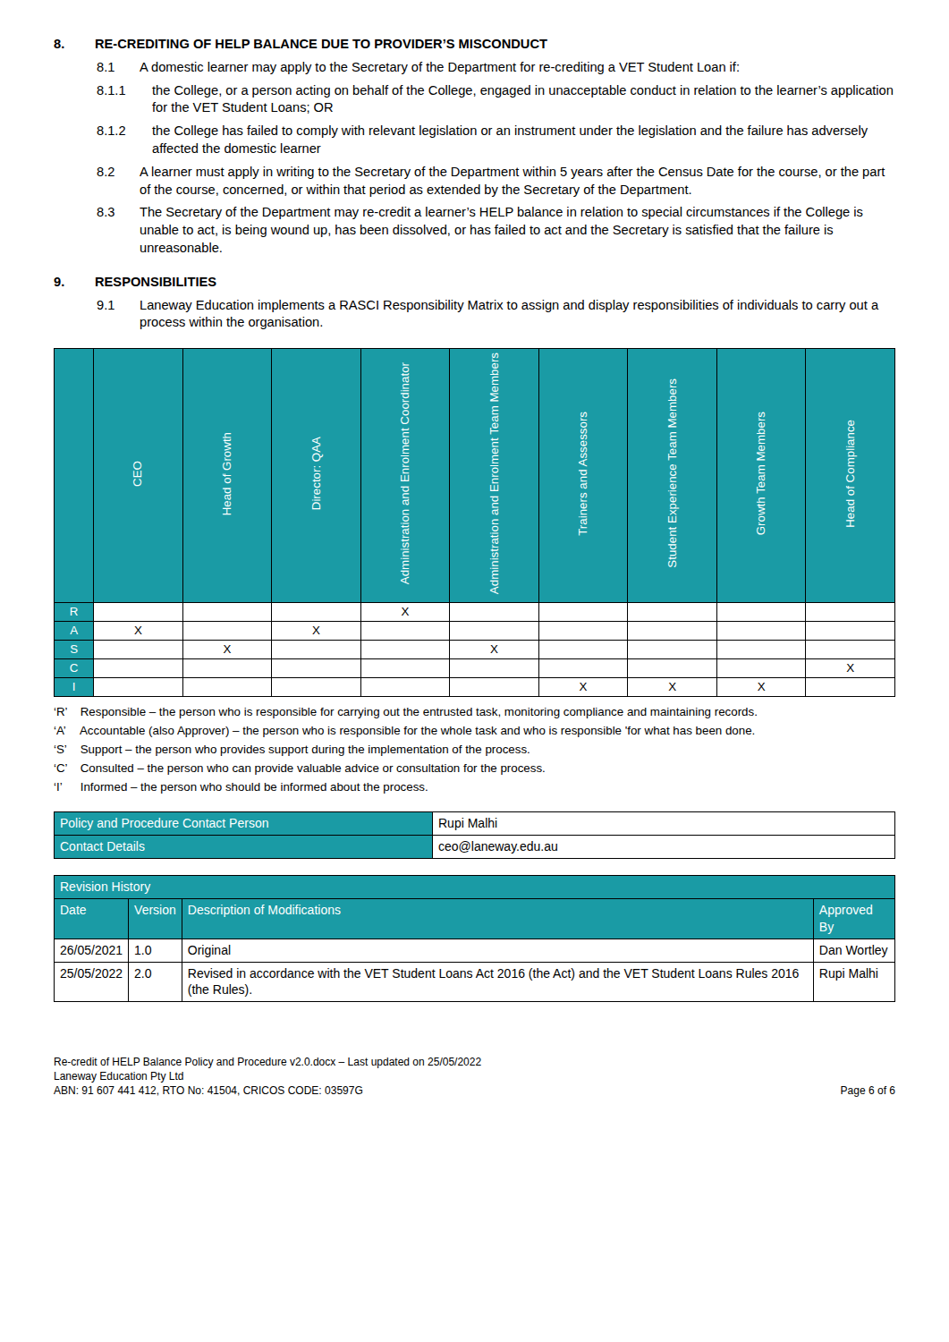8.
Re-crediting of HELP Balance Due to Provider’s Misconduct
8.1 A domestic learner may apply to the Secretary of the Department for re-crediting a VET Student Loan if:
8.1.1 the College, or a person acting on behalf of the College, engaged in unacceptable conduct in relation to the learner’s application for the VET Student Loans; OR
8.1.2 the College has failed to comply with relevant legislation or an instrument under the legislation and the failure has adversely affected the domestic learner
8.2 A learner must apply in writing to the Secretary of the Department within 5 years after the Census Date for the course, or the part of the course, concerned, or within that period as extended by the Secretary of the Department.
8.3 The Secretary of the Department may re-credit a learner’s HELP balance in relation to special circumstances if the College is unable to act, is being wound up, has been dissolved, or has failed to act and the Secretary is satisfied that the failure is unreasonable.
9.
Responsibilities
9.1 Laneway Education implements a RASCI Responsibility Matrix to assign and display responsibilities of individuals to carry out a process within the organisation.
| | CEO | Head of Growth | Director: QAA | Administration and Enrolment Coordinator | Administration and Enrolment Team Members | Trainers and Assessors | Student Experience Team Members | Growth Team Members | Head of Compliance |
| --- | --- | --- | --- | --- | --- | --- | --- | --- | --- |
| R | | | | X | | | | | |
| A | X | | X | | | | | | |
| S | | X | | | X | | | | |
| C | | | | | | | | | X |
| I | | | | | | X | X | X | |
‘R’ Responsible – the person who is responsible for carrying out the entrusted task, monitoring compliance and maintaining records.
‘A’ Accountable (also Approver) – the person who is responsible for the whole task and who is responsible 'for what has been done.
‘S’ Support – the person who provides support during the implementation of the process.
‘C’ Consulted – the person who can provide valuable advice or consultation for the process.
‘I’ Informed – the person who should be informed about the process.
| Policy and Procedure Contact Person | Rupi Malhi |
| Contact Details | ceo@laneway.edu.au |
| Revision History |
| --- |
| Date | Version | Description of Modifications | Approved By |
| 26/05/2021 | 1.0 | Original | Dan Wortley |
| 25/05/2022 | 2.0 | Revised in accordance with the VET Student Loans Act 2016 (the Act) and the VET Student Loans Rules 2016 (the Rules). | Rupi Malhi |
Re-credit of HELP Balance Policy and Procedure v2.0.docx – Last updated on 25/05/2022
Laneway Education Pty Ltd
ABN: 91 607 441 412, RTO No: 41504, CRICOS CODE: 03597G Page 6 of 6